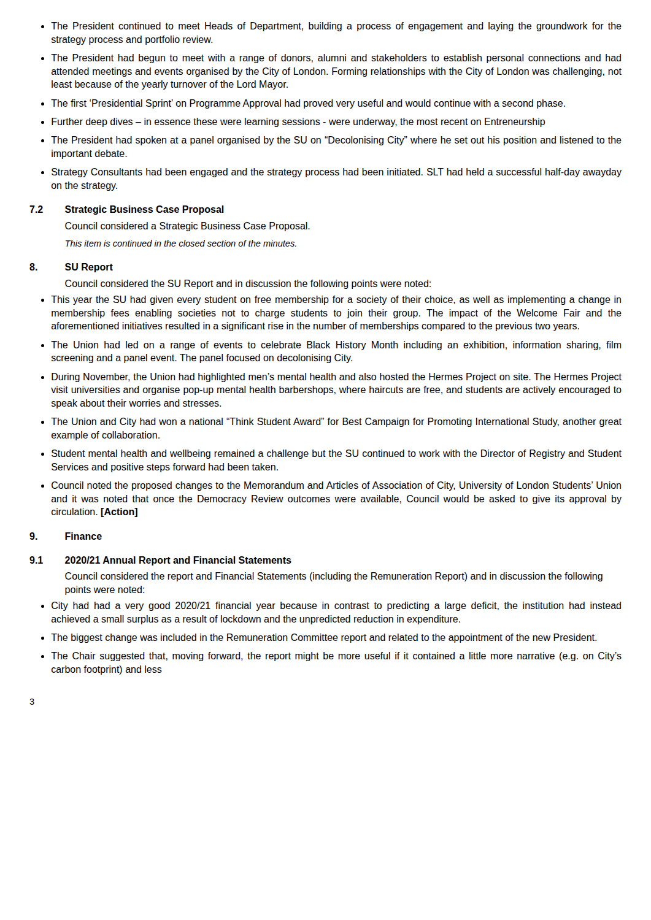The President continued to meet Heads of Department, building a process of engagement and laying the groundwork for the strategy process and portfolio review.
The President had begun to meet with a range of donors, alumni and stakeholders to establish personal connections and had attended meetings and events organised by the City of London. Forming relationships with the City of London was challenging, not least because of the yearly turnover of the Lord Mayor.
The first ‘Presidential Sprint’ on Programme Approval had proved very useful and would continue with a second phase.
Further deep dives – in essence these were learning sessions - were underway, the most recent on Entreneurship
The President had spoken at a panel organised by the SU on “Decolonising City” where he set out his position and listened to the important debate.
Strategy Consultants had been engaged and the strategy process had been initiated. SLT had held a successful half-day awayday on the strategy.
7.2 Strategic Business Case Proposal
Council considered a Strategic Business Case Proposal.
This item is continued in the closed section of the minutes.
8. SU Report
Council considered the SU Report and in discussion the following points were noted:
This year the SU had given every student on free membership for a society of their choice, as well as implementing a change in membership fees enabling societies not to charge students to join their group. The impact of the Welcome Fair and the aforementioned initiatives resulted in a significant rise in the number of memberships compared to the previous two years.
The Union had led on a range of events to celebrate Black History Month including an exhibition, information sharing, film screening and a panel event. The panel focused on decolonising City.
During November, the Union had highlighted men’s mental health and also hosted the Hermes Project on site. The Hermes Project visit universities and organise pop-up mental health barbershops, where haircuts are free, and students are actively encouraged to speak about their worries and stresses.
The Union and City had won a national “Think Student Award” for Best Campaign for Promoting International Study, another great example of collaboration.
Student mental health and wellbeing remained a challenge but the SU continued to work with the Director of Registry and Student Services and positive steps forward had been taken.
Council noted the proposed changes to the Memorandum and Articles of Association of City, University of London Students’ Union and it was noted that once the Democracy Review outcomes were available, Council would be asked to give its approval by circulation. [Action]
9. Finance
9.1 2020/21 Annual Report and Financial Statements
Council considered the report and Financial Statements (including the Remuneration Report) and in discussion the following points were noted:
City had had a very good 2020/21 financial year because in contrast to predicting a large deficit, the institution had instead achieved a small surplus as a result of lockdown and the unpredicted reduction in expenditure.
The biggest change was included in the Remuneration Committee report and related to the appointment of the new President.
The Chair suggested that, moving forward, the report might be more useful if it contained a little more narrative (e.g. on City’s carbon footprint) and less
3